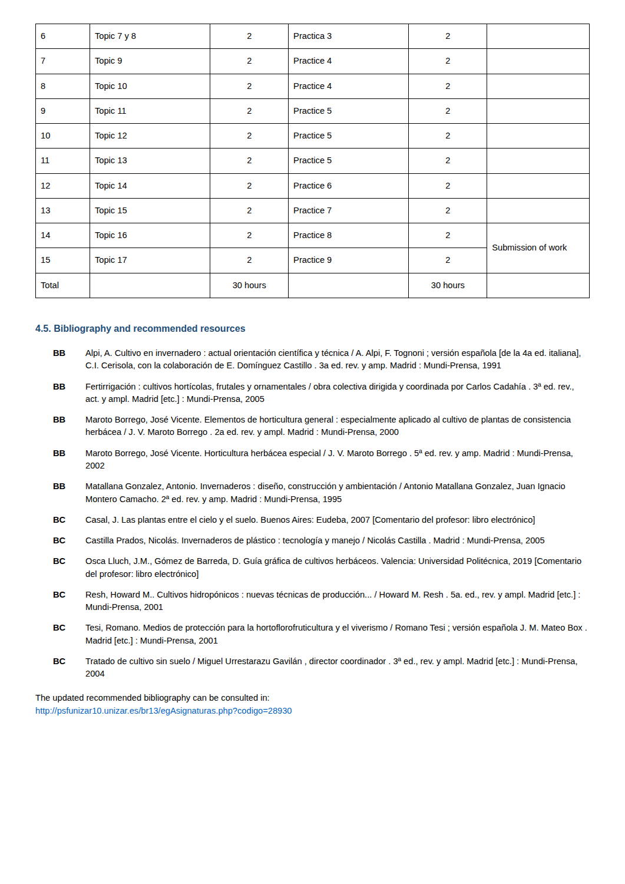| 6 | Topic 7 y 8 | 2 | Practica 3 | 2 | |
| 7 | Topic 9 | 2 | Practice 4 | 2 | |
| 8 | Topic 10 | 2 | Practice 4 | 2 | |
| 9 | Topic 11 | 2 | Practice 5 | 2 | |
| 10 | Topic 12 | 2 | Practice 5 | 2 | |
| 11 | Topic 13 | 2 | Practice 5 | 2 | |
| 12 | Topic 14 | 2 | Practice 6 | 2 | |
| 13 | Topic 15 | 2 | Practice 7 | 2 | |
| 14 | Topic 16 | 2 | Practice 8 | 2 | Submission of work |
| 15 | Topic 17 | 2 | Practice 9 | 2 |
| Total | | 30 hours | | 30 hours | |
4.5. Bibliography and recommended resources
BB
Alpi, A. Cultivo en invernadero : actual orientación científica y técnica / A. Alpi, F. Tognoni ; versión española [de la 4a ed. italiana], C.I. Cerisola, con la colaboración de E. Domínguez Castillo . 3a ed. rev. y amp. Madrid : Mundi-Prensa, 1991
BB
Fertirrigación : cultivos hortícolas, frutales y ornamentales / obra colectiva dirigida y coordinada por Carlos Cadahía . 3ª ed. rev., act. y ampl. Madrid [etc.] : Mundi-Prensa, 2005
BB
Maroto Borrego, José Vicente. Elementos de horticultura general : especialmente aplicado al cultivo de plantas de consistencia herbácea / J. V. Maroto Borrego . 2a ed. rev. y ampl. Madrid : Mundi-Prensa, 2000
BB
Maroto Borrego, José Vicente. Horticultura herbácea especial / J. V. Maroto Borrego . 5ª ed. rev. y amp. Madrid : Mundi-Prensa, 2002
BB
Matallana Gonzalez, Antonio. Invernaderos : diseño, construcción y ambientación / Antonio Matallana Gonzalez, Juan Ignacio Montero Camacho. 2ª ed. rev. y amp. Madrid : Mundi-Prensa, 1995
BC
Casal, J. Las plantas entre el cielo y el suelo. Buenos Aires: Eudeba, 2007 [Comentario del profesor: libro electrónico]
BC
Castilla Prados, Nicolás. Invernaderos de plástico : tecnología y manejo / Nicolás Castilla . Madrid : Mundi-Prensa, 2005
BC
Osca Lluch, J.M., Gómez de Barreda, D. Guía gráfica de cultivos herbáceos. Valencia: Universidad Politécnica, 2019 [Comentario del profesor: libro electrónico]
BC
Resh, Howard M.. Cultivos hidropónicos : nuevas técnicas de producción... / Howard M. Resh . 5a. ed., rev. y ampl. Madrid [etc.] : Mundi-Prensa, 2001
BC
Tesi, Romano. Medios de protección para la hortoflorofruticultura y el viverismo / Romano Tesi ; versión española J. M. Mateo Box . Madrid [etc.] : Mundi-Prensa, 2001
BC
Tratado de cultivo sin suelo / Miguel Urrestarazu Gavilán , director coordinador . 3ª ed., rev. y ampl. Madrid [etc.] : Mundi-Prensa, 2004
The updated recommended bibliography can be consulted in:
http://psfunizar10.unizar.es/br13/egAsignaturas.php?codigo=28930